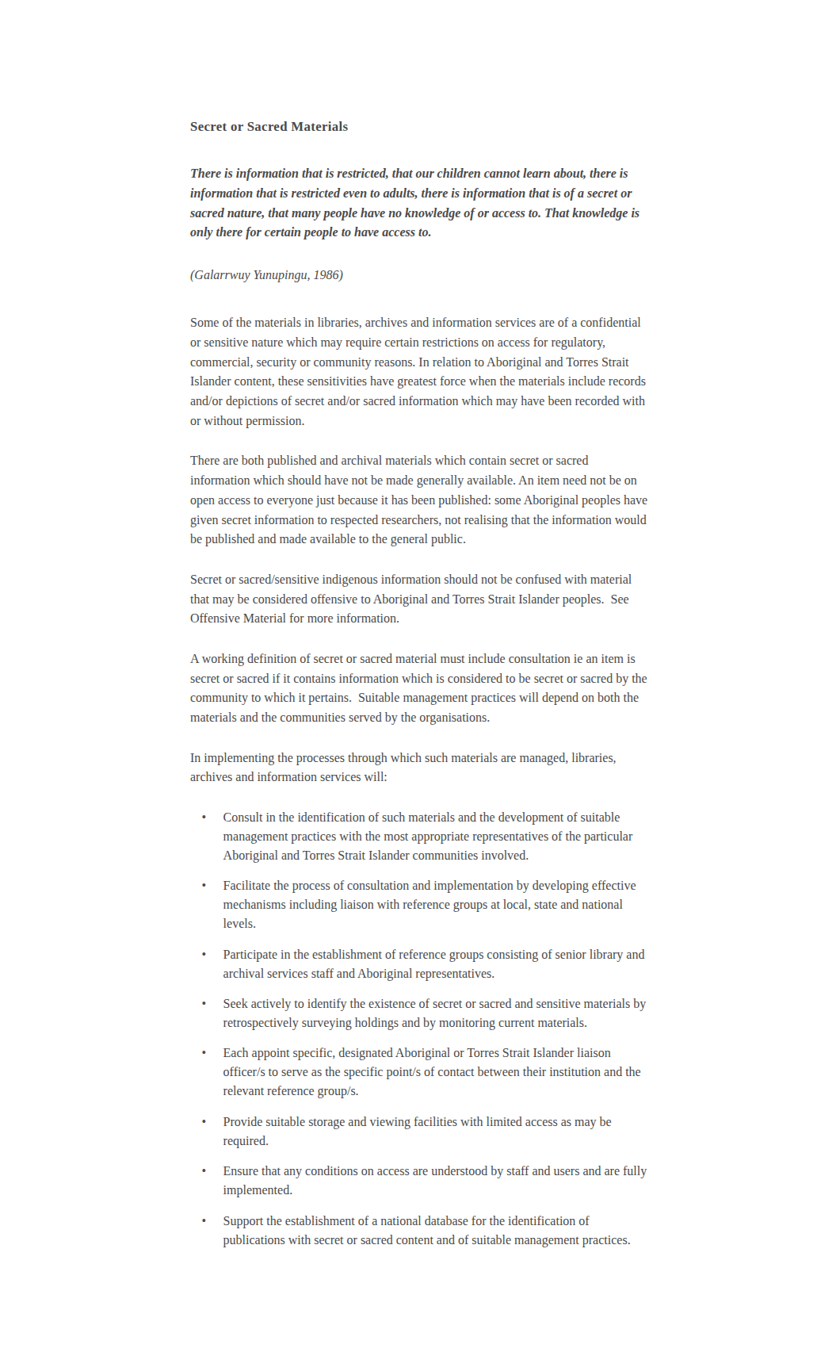Secret or Sacred Materials
There is information that is restricted, that our children cannot learn about, there is information that is restricted even to adults, there is information that is of a secret or sacred nature, that many people have no knowledge of or access to. That knowledge is only there for certain people to have access to.
(Galarrwuy Yunupingu, 1986)
Some of the materials in libraries, archives and information services are of a confidential or sensitive nature which may require certain restrictions on access for regulatory, commercial, security or community reasons. In relation to Aboriginal and Torres Strait Islander content, these sensitivities have greatest force when the materials include records and/or depictions of secret and/or sacred information which may have been recorded with or without permission.
There are both published and archival materials which contain secret or sacred information which should have not be made generally available. An item need not be on open access to everyone just because it has been published: some Aboriginal peoples have given secret information to respected researchers, not realising that the information would be published and made available to the general public.
Secret or sacred/sensitive indigenous information should not be confused with material that may be considered offensive to Aboriginal and Torres Strait Islander peoples. See Offensive Material for more information.
A working definition of secret or sacred material must include consultation ie an item is secret or sacred if it contains information which is considered to be secret or sacred by the community to which it pertains. Suitable management practices will depend on both the materials and the communities served by the organisations.
In implementing the processes through which such materials are managed, libraries, archives and information services will:
Consult in the identification of such materials and the development of suitable management practices with the most appropriate representatives of the particular Aboriginal and Torres Strait Islander communities involved.
Facilitate the process of consultation and implementation by developing effective mechanisms including liaison with reference groups at local, state and national levels.
Participate in the establishment of reference groups consisting of senior library and archival services staff and Aboriginal representatives.
Seek actively to identify the existence of secret or sacred and sensitive materials by retrospectively surveying holdings and by monitoring current materials.
Each appoint specific, designated Aboriginal or Torres Strait Islander liaison officer/s to serve as the specific point/s of contact between their institution and the relevant reference group/s.
Provide suitable storage and viewing facilities with limited access as may be required.
Ensure that any conditions on access are understood by staff and users and are fully implemented.
Support the establishment of a national database for the identification of publications with secret or sacred content and of suitable management practices.